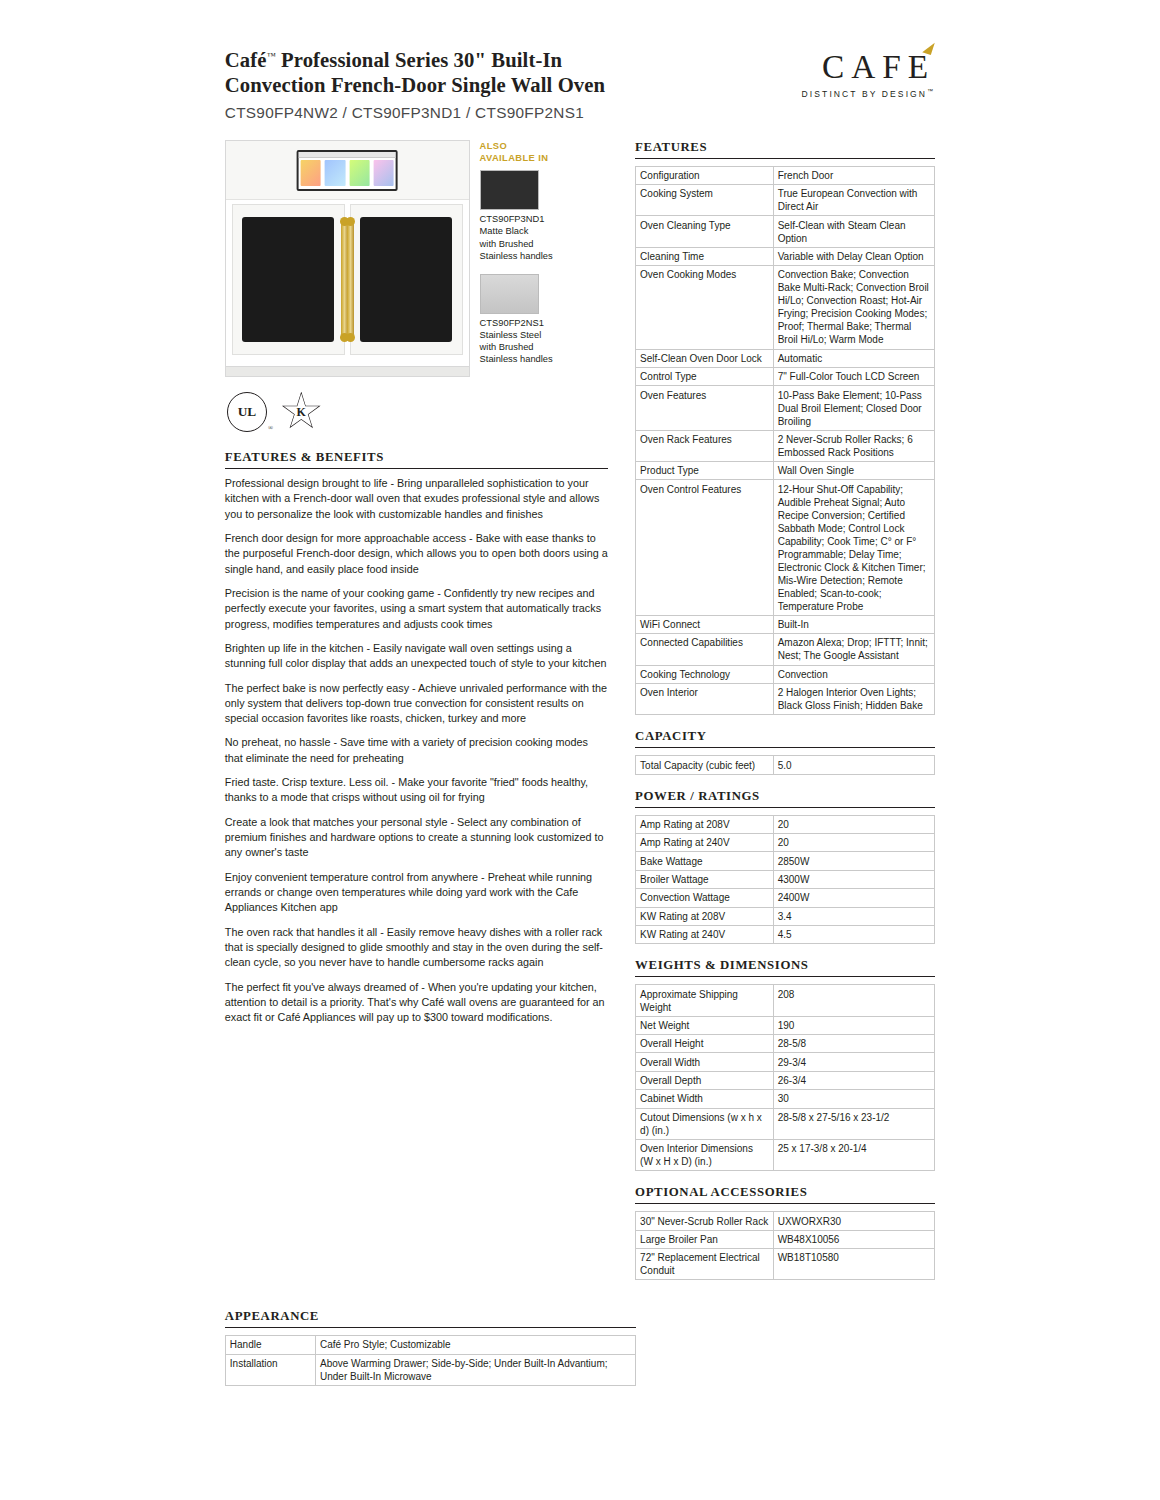Café™ Professional Series 30" Built-In
Convection French-Door Single Wall Oven
CTS90FP4NW2 / CTS90FP3ND1 / CTS90FP2NS1
CAFE
DISTINCT BY DESIGN™
ALSO
AVAILABLE IN
CTS90FP3ND1
Matte Black
with Brushed
Stainless handles
CTS90FP2NS1
Stainless Steel
with Brushed
Stainless handles
UL®
K
FEATURES & BENEFITS
Professional design brought to life - Bring unparalleled sophistication to your kitchen with a French-door wall oven that exudes professional style and allows you to personalize the look with customizable handles and finishes
French door design for more approachable access - Bake with ease thanks to the purposeful French-door design, which allows you to open both doors using a single hand, and easily place food inside
Precision is the name of your cooking game - Confidently try new recipes and perfectly execute your favorites, using a smart system that automatically tracks progress, modifies temperatures and adjusts cook times
Brighten up life in the kitchen - Easily navigate wall oven settings using a stunning full color display that adds an unexpected touch of style to your kitchen
The perfect bake is now perfectly easy - Achieve unrivaled performance with the only system that delivers top-down true convection for consistent results on special occasion favorites like roasts, chicken, turkey and more
No preheat, no hassle - Save time with a variety of precision cooking modes that eliminate the need for preheating
Fried taste. Crisp texture. Less oil. - Make your favorite "fried" foods healthy, thanks to a mode that crisps without using oil for frying
Create a look that matches your personal style - Select any combination of premium finishes and hardware options to create a stunning look customized to any owner's taste
Enjoy convenient temperature control from anywhere - Preheat while running errands or change oven temperatures while doing yard work with the Cafe Appliances Kitchen app
The oven rack that handles it all - Easily remove heavy dishes with a roller rack that is specially designed to glide smoothly and stay in the oven during the self-clean cycle, so you never have to handle cumbersome racks again
The perfect fit you've always dreamed of - When you're updating your kitchen, attention to detail is a priority. That's why Café wall ovens are guaranteed for an exact fit or Café Appliances will pay up to $300 toward modifications.
FEATURES
| Configuration | French Door |
| Cooking System | True European Convection with Direct Air |
| Oven Cleaning Type | Self-Clean with Steam Clean Option |
| Cleaning Time | Variable with Delay Clean Option |
| Oven Cooking Modes | Convection Bake; Convection Bake Multi-Rack; Convection Broil Hi/Lo; Convection Roast; Hot-Air Frying; Precision Cooking Modes; Proof; Thermal Bake; Thermal Broil Hi/Lo; Warm Mode |
| Self-Clean Oven Door Lock | Automatic |
| Control Type | 7" Full-Color Touch LCD Screen |
| Oven Features | 10-Pass Bake Element; 10-Pass Dual Broil Element; Closed Door Broiling |
| Oven Rack Features | 2 Never-Scrub Roller Racks; 6 Embossed Rack Positions |
| Product Type | Wall Oven Single |
| Oven Control Features | 12-Hour Shut-Off Capability; Audible Preheat Signal; Auto Recipe Conversion; Certified Sabbath Mode; Control Lock Capability; Cook Time; C° or F° Programmable; Delay Time; Electronic Clock & Kitchen Timer; Mis-Wire Detection; Remote Enabled; Scan-to-cook; Temperature Probe |
| WiFi Connect | Built-In |
| Connected Capabilities | Amazon Alexa; Drop; IFTTT; Innit; Nest; The Google Assistant |
| Cooking Technology | Convection |
| Oven Interior | 2 Halogen Interior Oven Lights; Black Gloss Finish; Hidden Bake |
CAPACITY
| Total Capacity (cubic feet) | 5.0 |
POWER / RATINGS
| Amp Rating at 208V | 20 |
| Amp Rating at 240V | 20 |
| Bake Wattage | 2850W |
| Broiler Wattage | 4300W |
| Convection Wattage | 2400W |
| KW Rating at 208V | 3.4 |
| KW Rating at 240V | 4.5 |
WEIGHTS & DIMENSIONS
| Approximate Shipping Weight | 208 |
| Net Weight | 190 |
| Overall Height | 28-5/8 |
| Overall Width | 29-3/4 |
| Overall Depth | 26-3/4 |
| Cabinet Width | 30 |
| Cutout Dimensions (w x h x d) (in.) | 28-5/8 x 27-5/16 x 23-1/2 |
| Oven Interior Dimensions (W x H x D) (in.) | 25 x 17-3/8 x 20-1/4 |
OPTIONAL ACCESSORIES
| 30" Never-Scrub Roller Rack | UXWORXR30 |
| Large Broiler Pan | WB48X10056 |
| 72" Replacement Electrical Conduit | WB18T10580 |
APPEARANCE
| Handle | Café Pro Style; Customizable |
| Installation | Above Warming Drawer; Side-by-Side; Under Built-In Advantium; Under Built-In Microwave |